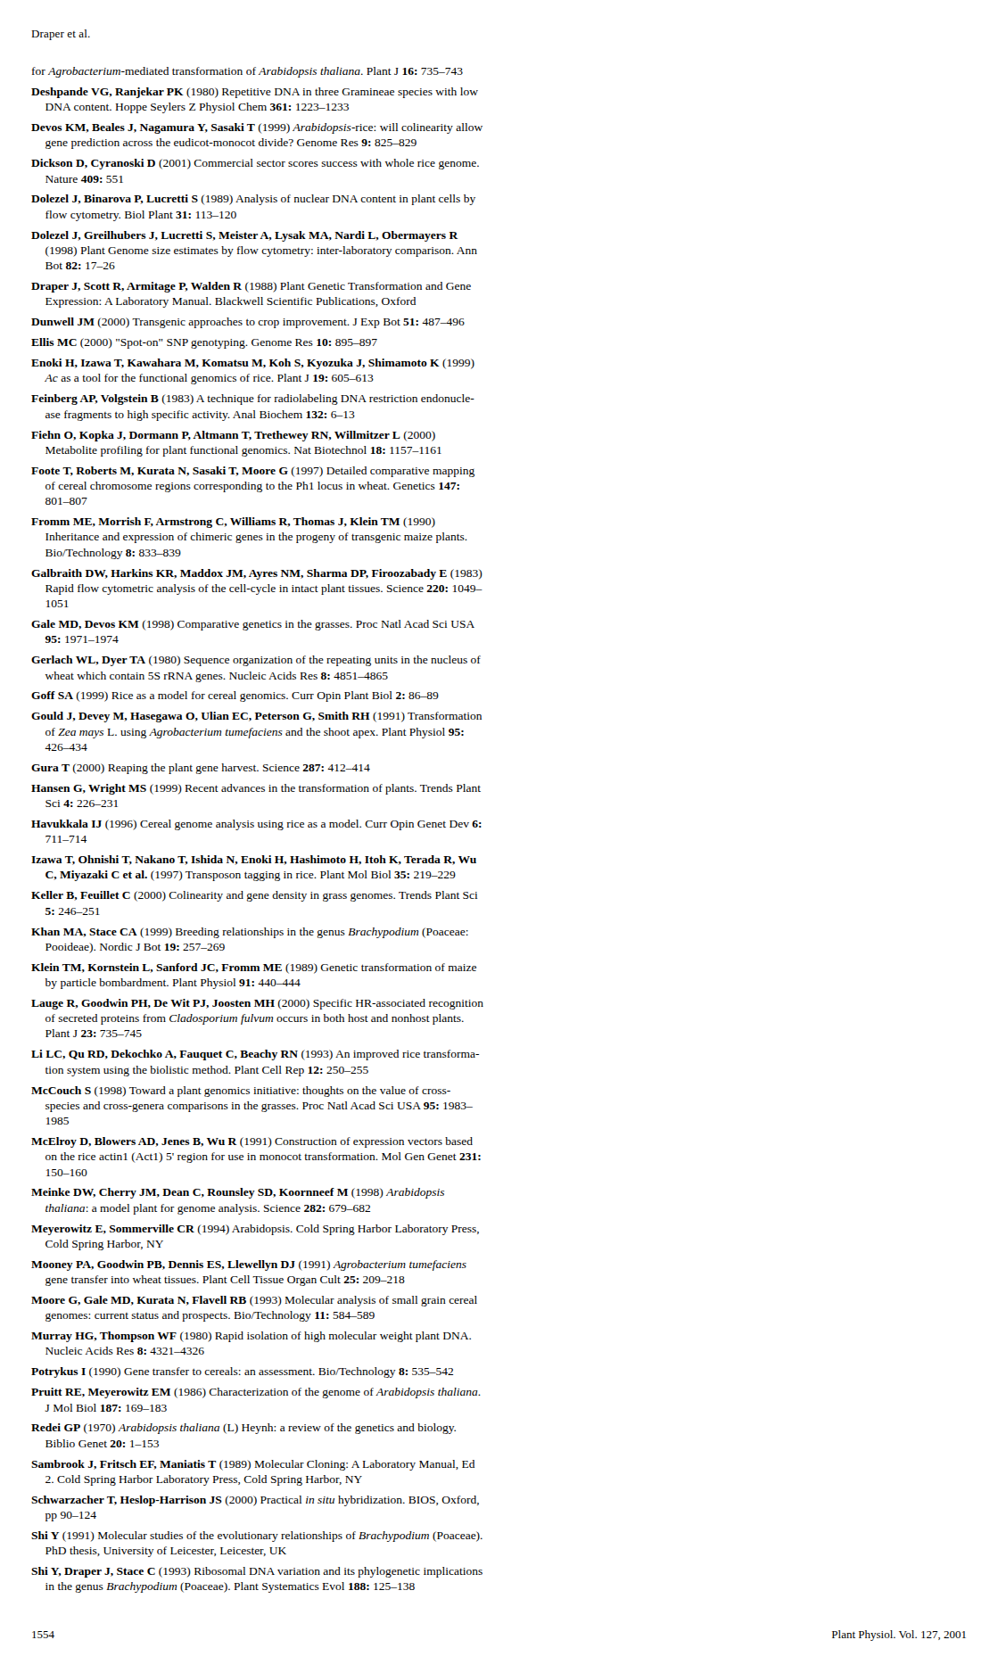Draper et al.
for Agrobacterium-mediated transformation of Arabidopsis thaliana. Plant J 16: 735–743
Deshpande VG, Ranjekar PK (1980) Repetitive DNA in three Gramineae species with low DNA content. Hoppe Seylers Z Physiol Chem 361: 1223–1233
Devos KM, Beales J, Nagamura Y, Sasaki T (1999) Arabidopsis-rice: will colinearity allow gene prediction across the eudicot-monocot divide? Genome Res 9: 825–829
Dickson D, Cyranoski D (2001) Commercial sector scores success with whole rice genome. Nature 409: 551
Dolezel J, Binarova P, Lucretti S (1989) Analysis of nuclear DNA content in plant cells by flow cytometry. Biol Plant 31: 113–120
Dolezel J, Greilhubers J, Lucretti S, Meister A, Lysak MA, Nardi L, Obermayers R (1998) Plant Genome size estimates by flow cytometry: inter-laboratory comparison. Ann Bot 82: 17–26
Draper J, Scott R, Armitage P, Walden R (1988) Plant Genetic Transformation and Gene Expression: A Laboratory Manual. Blackwell Scientific Publications, Oxford
Dunwell JM (2000) Transgenic approaches to crop improvement. J Exp Bot 51: 487–496
Ellis MC (2000) "Spot-on" SNP genotyping. Genome Res 10: 895–897
Enoki H, Izawa T, Kawahara M, Komatsu M, Koh S, Kyozuka J, Shimamoto K (1999) Ac as a tool for the functional genomics of rice. Plant J 19: 605–613
Feinberg AP, Volgstein B (1983) A technique for radiolabeling DNA restriction endonuclease fragments to high specific activity. Anal Biochem 132: 6–13
Fiehn O, Kopka J, Dormann P, Altmann T, Trethewey RN, Willmitzer L (2000) Metabolite profiling for plant functional genomics. Nat Biotechnol 18: 1157–1161
Foote T, Roberts M, Kurata N, Sasaki T, Moore G (1997) Detailed comparative mapping of cereal chromosome regions corresponding to the Ph1 locus in wheat. Genetics 147: 801–807
Fromm ME, Morrish F, Armstrong C, Williams R, Thomas J, Klein TM (1990) Inheritance and expression of chimeric genes in the progeny of transgenic maize plants. Bio/Technology 8: 833–839
Galbraith DW, Harkins KR, Maddox JM, Ayres NM, Sharma DP, Firoozabady E (1983) Rapid flow cytometric analysis of the cell-cycle in intact plant tissues. Science 220: 1049–1051
Gale MD, Devos KM (1998) Comparative genetics in the grasses. Proc Natl Acad Sci USA 95: 1971–1974
Gerlach WL, Dyer TA (1980) Sequence organization of the repeating units in the nucleus of wheat which contain 5S rRNA genes. Nucleic Acids Res 8: 4851–4865
Goff SA (1999) Rice as a model for cereal genomics. Curr Opin Plant Biol 2: 86–89
Gould J, Devey M, Hasegawa O, Ulian EC, Peterson G, Smith RH (1991) Transformation of Zea mays L. using Agrobacterium tumefaciens and the shoot apex. Plant Physiol 95: 426–434
Gura T (2000) Reaping the plant gene harvest. Science 287: 412–414
Hansen G, Wright MS (1999) Recent advances in the transformation of plants. Trends Plant Sci 4: 226–231
Havukkala IJ (1996) Cereal genome analysis using rice as a model. Curr Opin Genet Dev 6: 711–714
Izawa T, Ohnishi T, Nakano T, Ishida N, Enoki H, Hashimoto H, Itoh K, Terada R, Wu C, Miyazaki C et al. (1997) Transposon tagging in rice. Plant Mol Biol 35: 219–229
Keller B, Feuillet C (2000) Colinearity and gene density in grass genomes. Trends Plant Sci 5: 246–251
Khan MA, Stace CA (1999) Breeding relationships in the genus Brachypodium (Poaceae: Pooideae). Nordic J Bot 19: 257–269
Klein TM, Kornstein L, Sanford JC, Fromm ME (1989) Genetic transformation of maize by particle bombardment. Plant Physiol 91: 440–444
Lauge R, Goodwin PH, De Wit PJ, Joosten MH (2000) Specific HR-associated recognition of secreted proteins from Cladosporium fulvum occurs in both host and nonhost plants. Plant J 23: 735–745
Li LC, Qu RD, Dekochko A, Fauquet C, Beachy RN (1993) An improved rice transformation system using the biolistic method. Plant Cell Rep 12: 250–255
McCouch S (1998) Toward a plant genomics initiative: thoughts on the value of cross-species and cross-genera comparisons in the grasses. Proc Natl Acad Sci USA 95: 1983–1985
McElroy D, Blowers AD, Jenes B, Wu R (1991) Construction of expression vectors based on the rice actin1 (Act1) 5' region for use in monocot transformation. Mol Gen Genet 231: 150–160
Meinke DW, Cherry JM, Dean C, Rounsley SD, Koornneef M (1998) Arabidopsis thaliana: a model plant for genome analysis. Science 282: 679–682
Meyerowitz E, Sommerville CR (1994) Arabidopsis. Cold Spring Harbor Laboratory Press, Cold Spring Harbor, NY
Mooney PA, Goodwin PB, Dennis ES, Llewellyn DJ (1991) Agrobacterium tumefaciens gene transfer into wheat tissues. Plant Cell Tissue Organ Cult 25: 209–218
Moore G, Gale MD, Kurata N, Flavell RB (1993) Molecular analysis of small grain cereal genomes: current status and prospects. Bio/Technology 11: 584–589
Murray HG, Thompson WF (1980) Rapid isolation of high molecular weight plant DNA. Nucleic Acids Res 8: 4321–4326
Potrykus I (1990) Gene transfer to cereals: an assessment. Bio/Technology 8: 535–542
Pruitt RE, Meyerowitz EM (1986) Characterization of the genome of Arabidopsis thaliana. J Mol Biol 187: 169–183
Redei GP (1970) Arabidopsis thaliana (L) Heynh: a review of the genetics and biology. Biblio Genet 20: 1–153
Sambrook J, Fritsch EF, Maniatis T (1989) Molecular Cloning: A Laboratory Manual, Ed 2. Cold Spring Harbor Laboratory Press, Cold Spring Harbor, NY
Schwarzacher T, Heslop-Harrison JS (2000) Practical in situ hybridization. BIOS, Oxford, pp 90–124
Shi Y (1991) Molecular studies of the evolutionary relationships of Brachypodium (Poaceae). PhD thesis, University of Leicester, Leicester, UK
Shi Y, Draper J, Stace C (1993) Ribosomal DNA variation and its phylogenetic implications in the genus Brachypodium (Poaceae). Plant Systematics Evol 188: 125–138
1554 Plant Physiol. Vol. 127, 2001